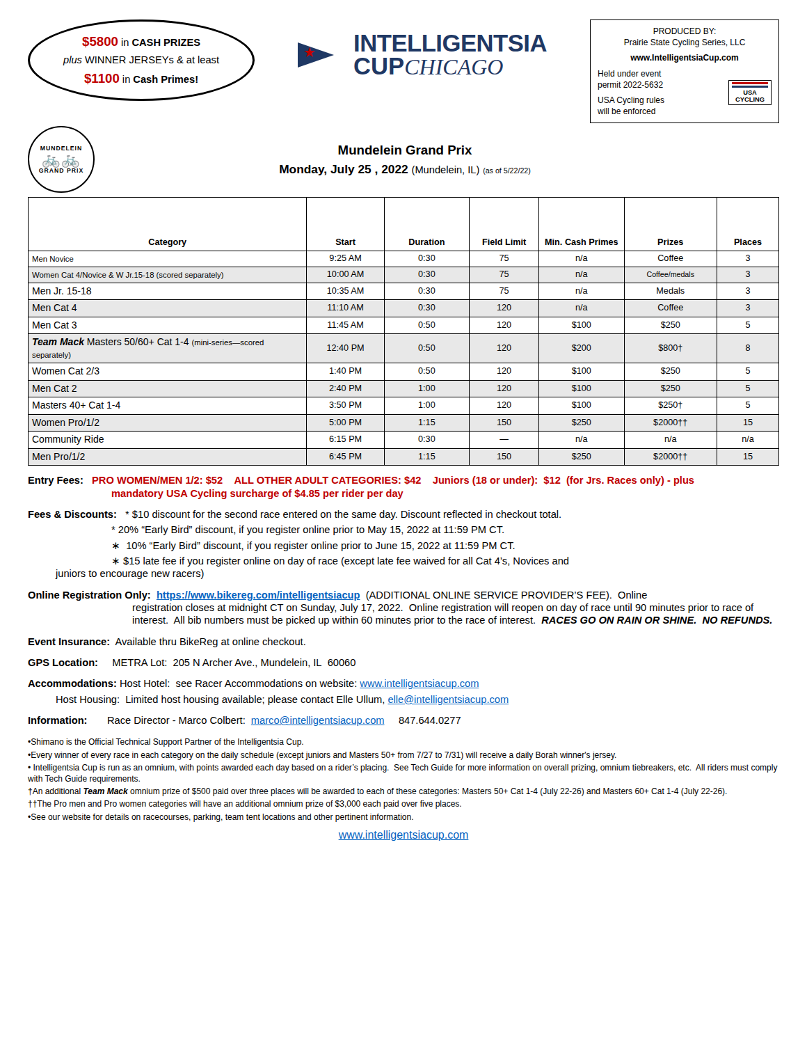$5800 in CASH PRIZES
plus WINNER JERSEYs & at least
$1100 in Cash Primes!
INTELLIGENTSIA
CUPCHICAGO
PRODUCED BY:
Prairie State Cycling Series, LLC
www.IntelligentsiaCup.com
Held under event
permit 2022-5632
USA Cycling rules
will be enforced
USA
CYCLING
MUNDELEIN 🚲🚲 GRAND PRIX
Mundelein Grand Prix
Monday, July 25 , 2022 (Mundelein, IL) (as of 5/22/22)
| Category | Start | Duration | Field Limit | Min. Cash Primes | Prizes | Places |
| --- | --- | --- | --- | --- | --- | --- |
| Men Novice | 9:25 AM | 0:30 | 75 | n/a | Coffee | 3 |
| Women Cat 4/Novice & W Jr.15-18 (scored separately) | 10:00 AM | 0:30 | 75 | n/a | Coffee/medals | 3 |
| Men Jr. 15-18 | 10:35 AM | 0:30 | 75 | n/a | Medals | 3 |
| Men Cat 4 | 11:10 AM | 0:30 | 120 | n/a | Coffee | 3 |
| Men Cat 3 | 11:45 AM | 0:50 | 120 | $100 | $250 | 5 |
| Team Mack Masters 50/60+ Cat 1-4 (mini-series—scored separately) | 12:40 PM | 0:50 | 120 | $200 | $800† | 8 |
| Women Cat 2/3 | 1:40 PM | 0:50 | 120 | $100 | $250 | 5 |
| Men Cat 2 | 2:40 PM | 1:00 | 120 | $100 | $250 | 5 |
| Masters 40+ Cat 1-4 | 3:50 PM | 1:00 | 120 | $100 | $250† | 5 |
| Women Pro/1/2 | 5:00 PM | 1:15 | 150 | $250 | $2000†† | 15 |
| Community Ride | 6:15 PM | 0:30 | — | n/a | n/a | n/a |
| Men Pro/1/2 | 6:45 PM | 1:15 | 150 | $250 | $2000†† | 15 |
Entry Fees: PRO WOMEN/MEN 1/2: $52 ALL OTHER ADULT CATEGORIES: $42 Juniors (18 or under): $12 (for Jrs. Races only) - plus
mandatory USA Cycling surcharge of $4.85 per rider per day
Fees & Discounts: * $10 discount for the second race entered on the same day. Discount reflected in checkout total.
* 20% “Early Bird” discount, if you register online prior to May 15, 2022 at 11:59 PM CT.
∗ 10% “Early Bird” discount, if you register online prior to June 15, 2022 at 11:59 PM CT.
∗ $15 late fee if you register online on day of race (except late fee waived for all Cat 4’s, Novices and
juniors to encourage new racers)
Online Registration Only: https://www.bikereg.com/intelligentsiacup (ADDITIONAL ONLINE SERVICE PROVIDER’S FEE). Online
registration closes at midnight CT on Sunday, July 17, 2022. Online registration will reopen on day of race until 90 minutes prior to race of interest. All bib numbers must be picked up within 60 minutes prior to the race of interest. RACES GO ON RAIN OR SHINE. NO REFUNDS.
Event Insurance: Available thru BikeReg at online checkout.
GPS Location: METRA Lot: 205 N Archer Ave., Mundelein, IL 60060
Accommodations: Host Hotel: see Racer Accommodations on website: www.intelligentsiacup.com
Host Housing: Limited host housing available; please contact Elle Ullum, elle@intelligentsiacup.com
Information: Race Director - Marco Colbert: marco@intelligentsiacup.com 847.644.0277
•Shimano is the Official Technical Support Partner of the Intelligentsia Cup.
•Every winner of every race in each category on the daily schedule (except juniors and Masters 50+ from 7/27 to 7/31) will receive a daily Borah winner's jersey.
• Intelligentsia Cup is run as an omnium, with points awarded each day based on a rider’s placing. See Tech Guide for more information on overall prizing, omnium tiebreakers, etc. All riders must comply with Tech Guide requirements.
†An additional Team Mack omnium prize of $500 paid over three places will be awarded to each of these categories: Masters 50+ Cat 1-4 (July 22-26) and Masters 60+ Cat 1-4 (July 22-26).
††The Pro men and Pro women categories will have an additional omnium prize of $3,000 each paid over five places.
•See our website for details on racecourses, parking, team tent locations and other pertinent information.
www.intelligentsiacup.com